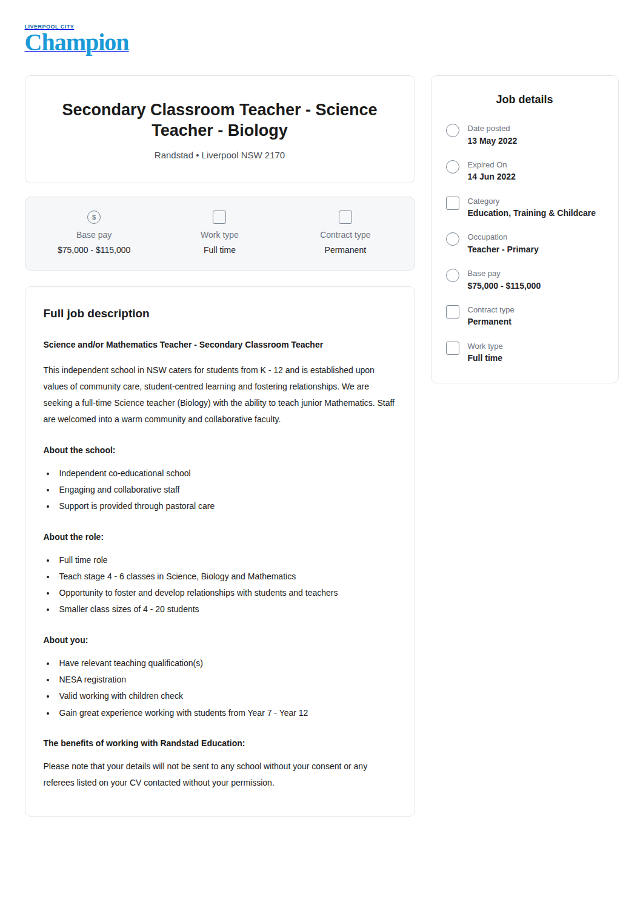LIVERPOOL CITY Champion
Secondary Classroom Teacher - Science Teacher - Biology
Randstad • Liverpool NSW 2170
$
Base pay
$75,000 - $115,000
Work type
Full time
Contract type
Permanent
Full job description
Science and/or Mathematics Teacher - Secondary Classroom Teacher
This independent school in NSW caters for students from K - 12 and is established upon values of community care, student-centred learning and fostering relationships. We are seeking a full-time Science teacher (Biology) with the ability to teach junior Mathematics. Staff are welcomed into a warm community and collaborative faculty.
About the school:
Independent co-educational school
Engaging and collaborative staff
Support is provided through pastoral care
About the role:
Full time role
Teach stage 4 - 6 classes in Science, Biology and Mathematics
Opportunity to foster and develop relationships with students and teachers
Smaller class sizes of 4 - 20 students
About you:
Have relevant teaching qualification(s)
NESA registration
Valid working with children check
Gain great experience working with students from Year 7 - Year 12
The benefits of working with Randstad Education:
Please note that your details will not be sent to any school without your consent or any referees listed on your CV contacted without your permission.
Job details
Date posted
13 May 2022
Expired On
14 Jun 2022
Category
Education, Training & Childcare
Occupation
Teacher - Primary
Base pay
$75,000 - $115,000
Contract type
Permanent
Work type
Full time